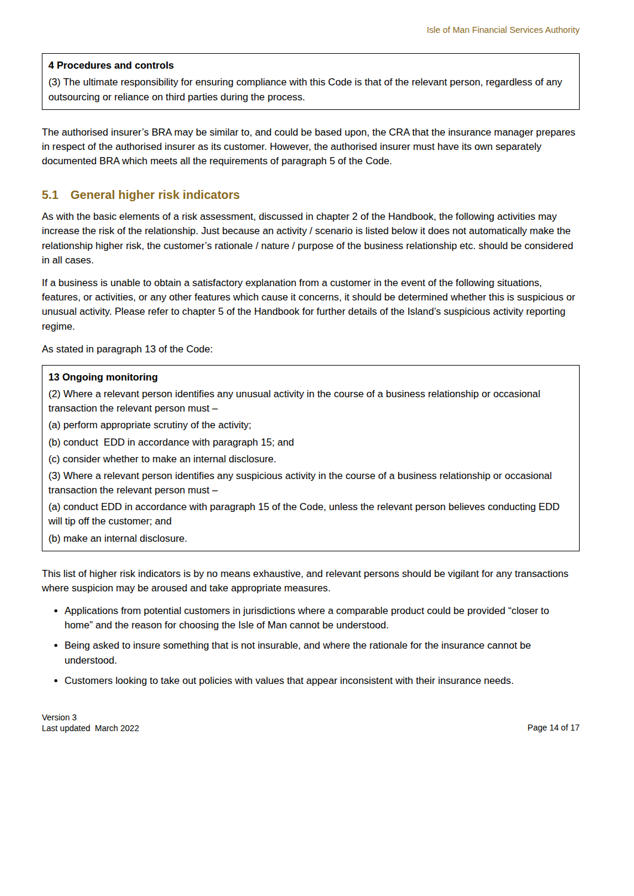Isle of Man Financial Services Authority
4 Procedures and controls
(3) The ultimate responsibility for ensuring compliance with this Code is that of the relevant person, regardless of any outsourcing or reliance on third parties during the process.
The authorised insurer’s BRA may be similar to, and could be based upon, the CRA that the insurance manager prepares in respect of the authorised insurer as its customer. However, the authorised insurer must have its own separately documented BRA which meets all the requirements of paragraph 5 of the Code.
5.1 General higher risk indicators
As with the basic elements of a risk assessment, discussed in chapter 2 of the Handbook, the following activities may increase the risk of the relationship. Just because an activity / scenario is listed below it does not automatically make the relationship higher risk, the customer’s rationale / nature / purpose of the business relationship etc. should be considered in all cases.
If a business is unable to obtain a satisfactory explanation from a customer in the event of the following situations, features, or activities, or any other features which cause it concerns, it should be determined whether this is suspicious or unusual activity. Please refer to chapter 5 of the Handbook for further details of the Island’s suspicious activity reporting regime.
As stated in paragraph 13 of the Code:
13 Ongoing monitoring
(2) Where a relevant person identifies any unusual activity in the course of a business relationship or occasional transaction the relevant person must –
(a) perform appropriate scrutiny of the activity;
(b) conduct EDD in accordance with paragraph 15; and
(c) consider whether to make an internal disclosure.
(3) Where a relevant person identifies any suspicious activity in the course of a business relationship or occasional transaction the relevant person must –
(a) conduct EDD in accordance with paragraph 15 of the Code, unless the relevant person believes conducting EDD will tip off the customer; and
(b) make an internal disclosure.
This list of higher risk indicators is by no means exhaustive, and relevant persons should be vigilant for any transactions where suspicion may be aroused and take appropriate measures.
Applications from potential customers in jurisdictions where a comparable product could be provided “closer to home” and the reason for choosing the Isle of Man cannot be understood.
Being asked to insure something that is not insurable, and where the rationale for the insurance cannot be understood.
Customers looking to take out policies with values that appear inconsistent with their insurance needs.
Version 3
Last updated March 2022
Page 14 of 17